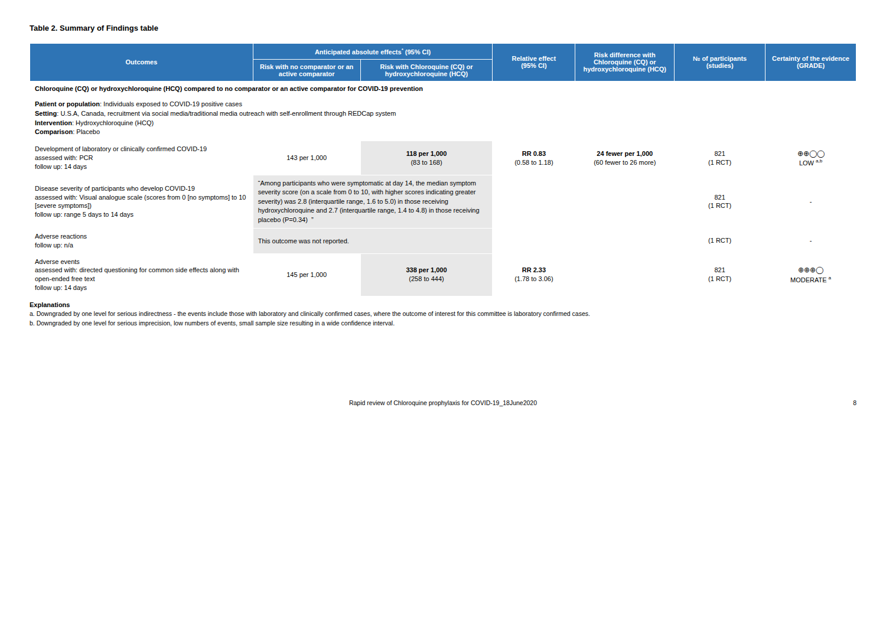Table 2. Summary of Findings table
| Chloroquine (CQ) or hydroxychloroquine (HCQ) compared to no comparator or an active comparator for COVID-19 prevention |
| Patient or population : Individuals exposed to COVID-19 positive cases Setting : U.S.A, Canada, recruitment via social media/traditional media outreach with self-enrollment through REDCap system Intervention : Hydroxychloroquine (HCQ) Comparison : Placebo |
| Outcomes | Anticipated absolute effects * (95% CI) | Relative effect (95% CI) | Risk difference with Chloroquine (CQ) or hydroxychloroquine (HCQ) | № of participants (studies) | Certainty of the evidence (GRADE) |
| Risk with no comparator or an active comparator | Risk with Chloroquine (CQ) or hydroxychloroquine (HCQ) |
| Development of laboratory or clinically confirmed COVID-19 assessed with: PCR follow up: 14 days | 143 per 1,000 | 118 per 1,000 (83 to 168) | RR 0.83 (0.58 to 1.18) | 24 fewer per 1,000 (60 fewer to 26 more) | 821 (1 RCT) | ⊕⊕◯◯ LOW a,b |
| Disease severity of participants who develop COVID-19 assessed with: Visual analogue scale (scores from 0 [no symptoms] to 10 [severe symptoms]) follow up: range 5 days to 14 days | “Among participants who were symptomatic at day 14, the median symptom severity score (on a scale from 0 to 10, with higher scores indicating greater severity) was 2.8 (interquartile range, 1.6 to 5.0) in those receiving hydroxychloroquine and 2.7 (interquartile range, 1.4 to 4.8) in those receiving placebo (P=0.34) ” | | | 821 (1 RCT) | - |
| Adverse reactions follow up: n/a | This outcome was not reported. | | | (1 RCT) | - |
| Adverse events assessed with: directed questioning for common side effects along with open-ended free text follow up: 14 days | 145 per 1,000 | 338 per 1,000 (258 to 444) | RR 2.33 (1.78 to 3.06) | | 821 (1 RCT) | ⊕⊕⊕◯ MODERATE a |
Explanations
a. Downgraded by one level for serious indirectness - the events include those with laboratory and clinically confirmed cases, where the outcome of interest for this committee is laboratory confirmed cases.
b. Downgraded by one level for serious imprecision, low numbers of events, small sample size resulting in a wide confidence interval.
Rapid review of Chloroquine prophylaxis for COVID-19_18June2020 8